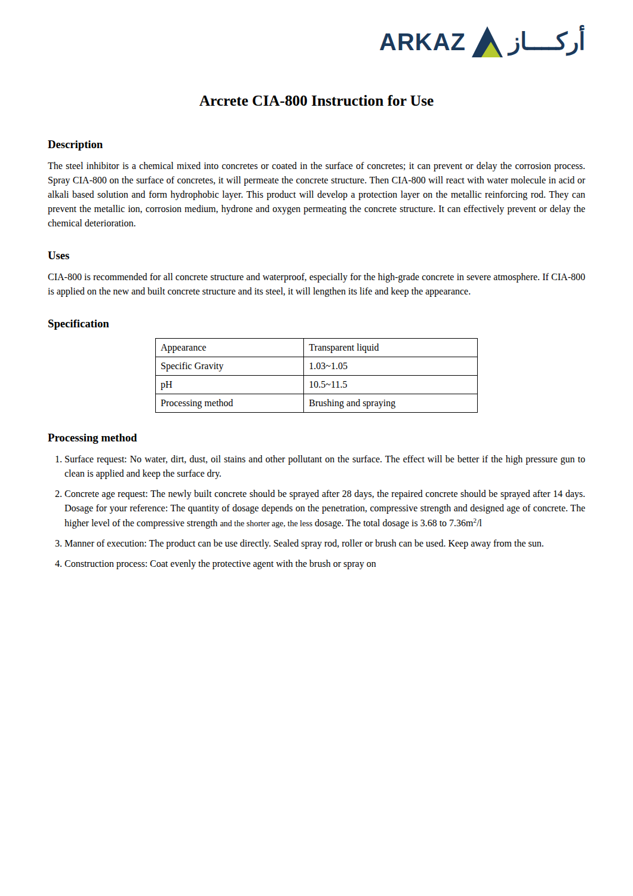ARKAZ أركــــاز
Arcrete CIA-800 Instruction for Use
Description
The steel inhibitor is a chemical mixed into concretes or coated in the surface of concretes; it can prevent or delay the corrosion process. Spray CIA-800 on the surface of concretes, it will permeate the concrete structure. Then CIA-800 will react with water molecule in acid or alkali based solution and form hydrophobic layer. This product will develop a protection layer on the metallic reinforcing rod. They can prevent the metallic ion, corrosion medium, hydrone and oxygen permeating the concrete structure. It can effectively prevent or delay the chemical deterioration.
Uses
CIA-800 is recommended for all concrete structure and waterproof, especially for the high-grade concrete in severe atmosphere. If CIA-800 is applied on the new and built concrete structure and its steel, it will lengthen its life and keep the appearance.
Specification
| Appearance | Transparent liquid |
| Specific Gravity | 1.03~1.05 |
| pH | 10.5~11.5 |
| Processing method | Brushing and spraying |
Processing method
Surface request: No water, dirt, dust, oil stains and other pollutant on the surface. The effect will be better if the high pressure gun to clean is applied and keep the surface dry.
Concrete age request: The newly built concrete should be sprayed after 28 days, the repaired concrete should be sprayed after 14 days. Dosage for your reference: The quantity of dosage depends on the penetration, compressive strength and designed age of concrete. The higher level of the compressive strength and the shorter age, the less dosage. The total dosage is 3.68 to 7.36m2/l
Manner of execution: The product can be use directly. Sealed spray rod, roller or brush can be used. Keep away from the sun.
Construction process: Coat evenly the protective agent with the brush or spray on